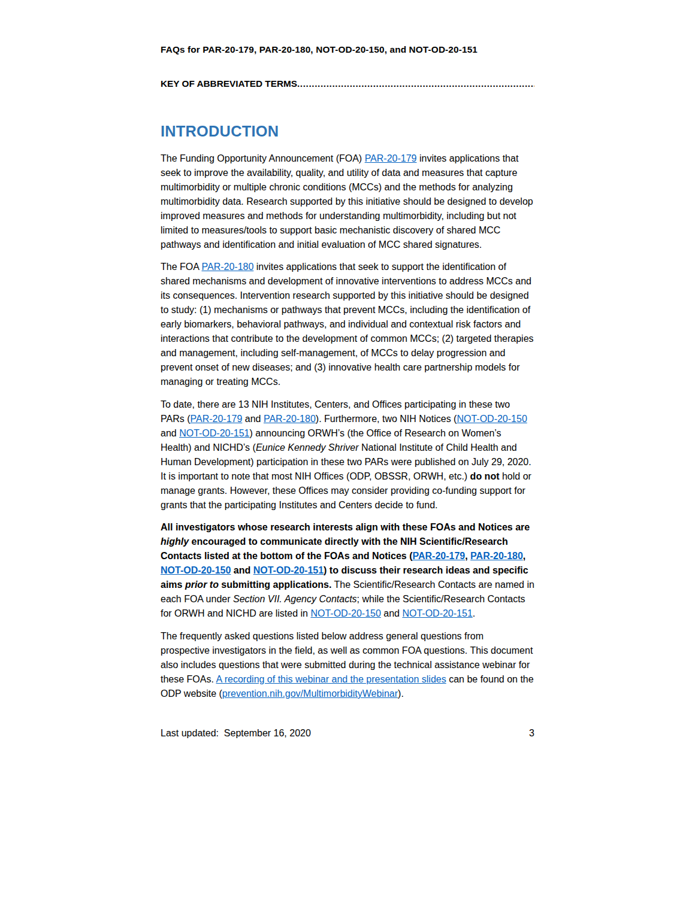FAQs for PAR-20-179, PAR-20-180, NOT-OD-20-150, and NOT-OD-20-151
KEY OF ABBREVIATED TERMS................................................................................................ 12
INTRODUCTION
The Funding Opportunity Announcement (FOA) PAR-20-179 invites applications that seek to improve the availability, quality, and utility of data and measures that capture multimorbidity or multiple chronic conditions (MCCs) and the methods for analyzing multimorbidity data. Research supported by this initiative should be designed to develop improved measures and methods for understanding multimorbidity, including but not limited to measures/tools to support basic mechanistic discovery of shared MCC pathways and identification and initial evaluation of MCC shared signatures.
The FOA PAR-20-180 invites applications that seek to support the identification of shared mechanisms and development of innovative interventions to address MCCs and its consequences. Intervention research supported by this initiative should be designed to study: (1) mechanisms or pathways that prevent MCCs, including the identification of early biomarkers, behavioral pathways, and individual and contextual risk factors and interactions that contribute to the development of common MCCs; (2) targeted therapies and management, including self-management, of MCCs to delay progression and prevent onset of new diseases; and (3) innovative health care partnership models for managing or treating MCCs.
To date, there are 13 NIH Institutes, Centers, and Offices participating in these two PARs (PAR-20-179 and PAR-20-180). Furthermore, two NIH Notices (NOT-OD-20-150 and NOT-OD-20-151) announcing ORWH’s (the Office of Research on Women’s Health) and NICHD’s (Eunice Kennedy Shriver National Institute of Child Health and Human Development) participation in these two PARs were published on July 29, 2020. It is important to note that most NIH Offices (ODP, OBSSR, ORWH, etc.) do not hold or manage grants. However, these Offices may consider providing co-funding support for grants that the participating Institutes and Centers decide to fund.
All investigators whose research interests align with these FOAs and Notices are highly encouraged to communicate directly with the NIH Scientific/Research Contacts listed at the bottom of the FOAs and Notices (PAR-20-179, PAR-20-180, NOT-OD-20-150 and NOT-OD-20-151) to discuss their research ideas and specific aims prior to submitting applications. The Scientific/Research Contacts are named in each FOA under Section VII. Agency Contacts; while the Scientific/Research Contacts for ORWH and NICHD are listed in NOT-OD-20-150 and NOT-OD-20-151.
The frequently asked questions listed below address general questions from prospective investigators in the field, as well as common FOA questions. This document also includes questions that were submitted during the technical assistance webinar for these FOAs. A recording of this webinar and the presentation slides can be found on the ODP website (prevention.nih.gov/MultimorbidityWebinar).
Last updated: September 16, 2020 3